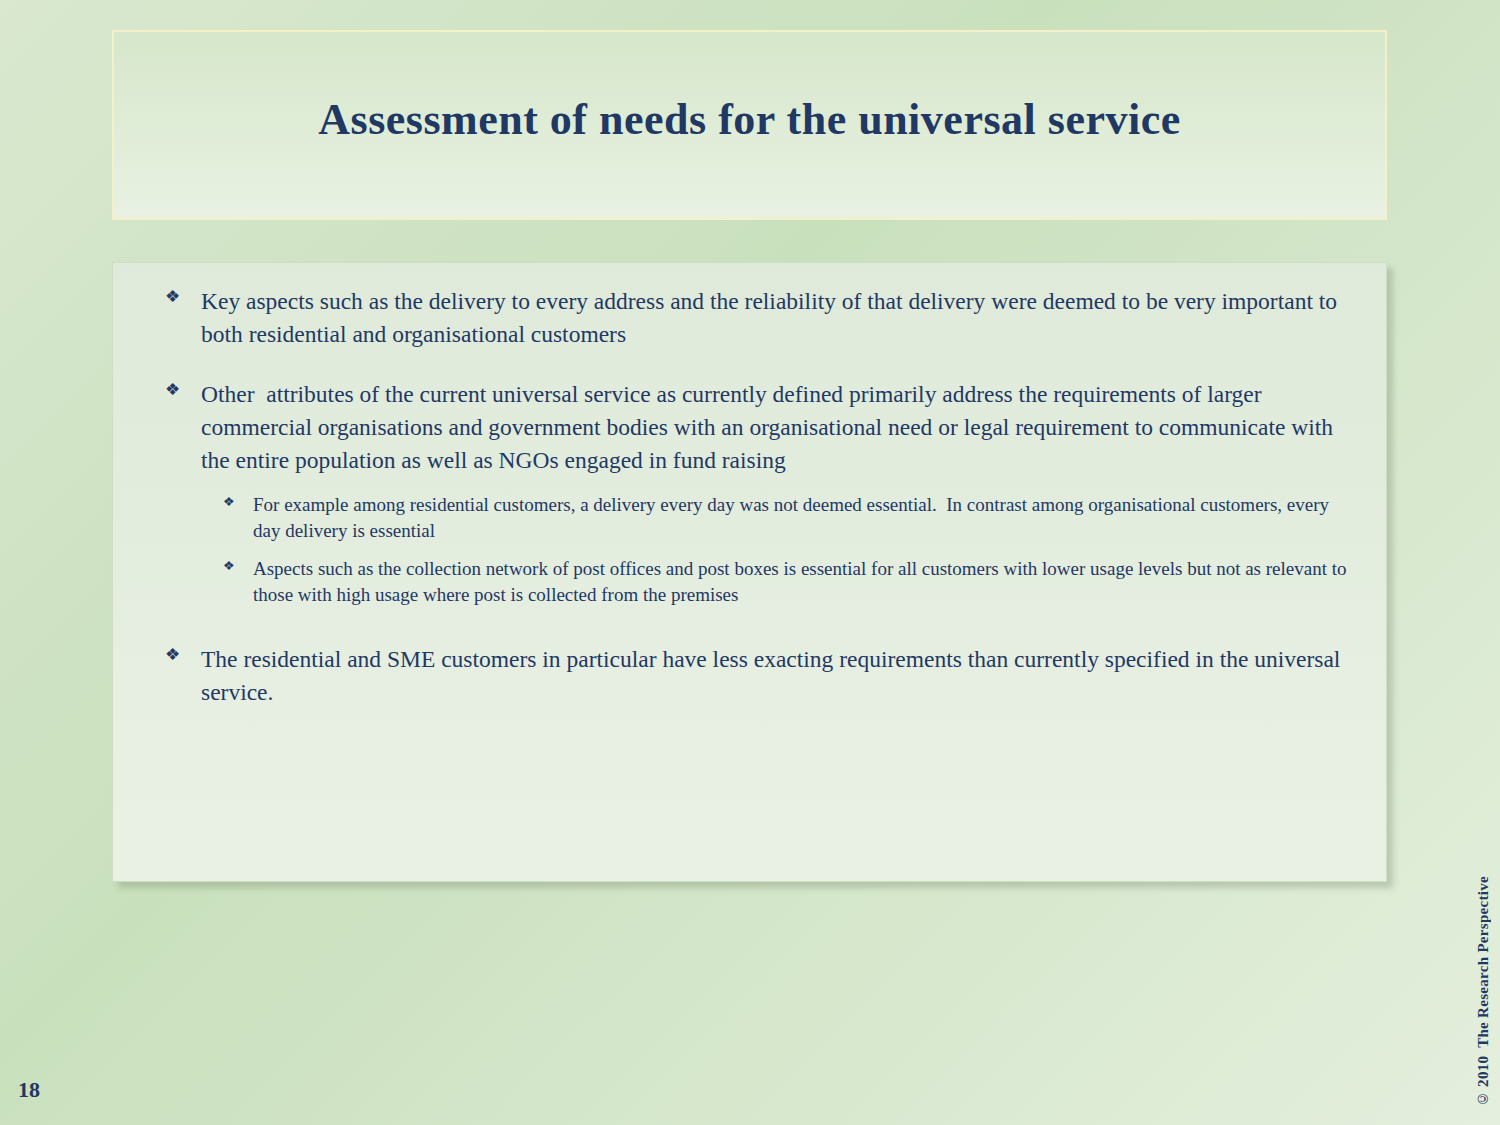Assessment of needs for the universal service
Key aspects such as the delivery to every address and the reliability of that delivery were deemed to be very important to both residential and organisational customers
Other attributes of the current universal service as currently defined primarily address the requirements of larger commercial organisations and government bodies with an organisational need or legal requirement to communicate with the entire population as well as NGOs engaged in fund raising
For example among residential customers, a delivery every day was not deemed essential. In contrast among organisational customers, every day delivery is essential
Aspects such as the collection network of post offices and post boxes is essential for all customers with lower usage levels but not as relevant to those with high usage where post is collected from the premises
The residential and SME customers in particular have less exacting requirements than currently specified in the universal service.
18
© 2010 The Research Perspective